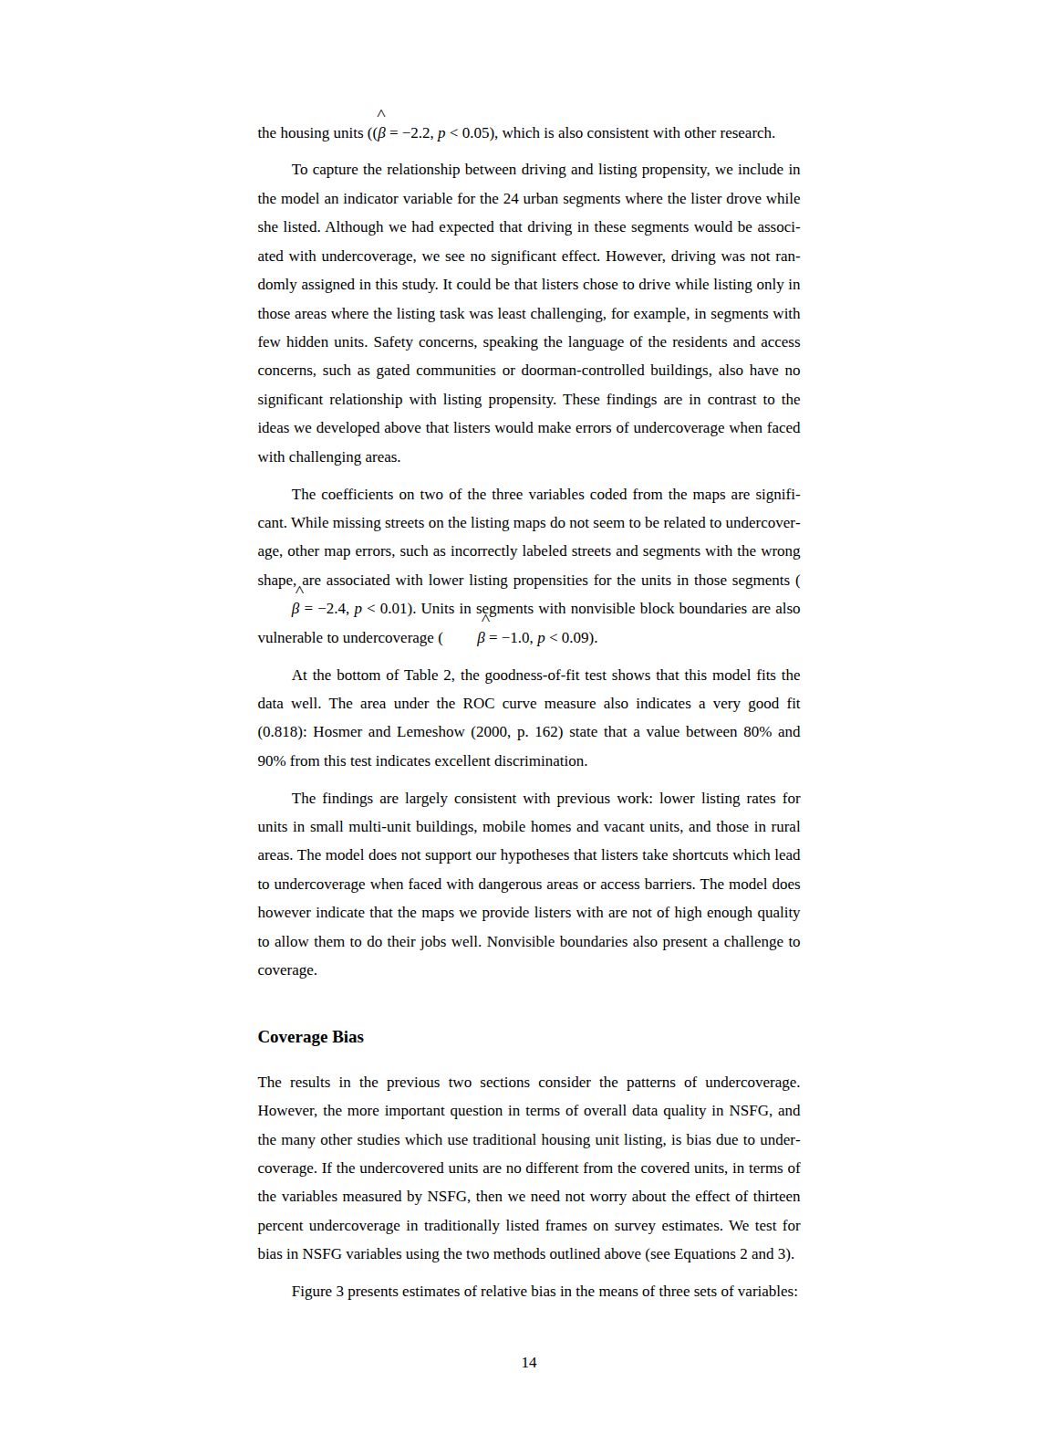the housing units ((β = −2.2, p < 0.05), which is also consistent with other research.
To capture the relationship between driving and listing propensity, we include in the model an indicator variable for the 24 urban segments where the lister drove while she listed. Although we had expected that driving in these segments would be associated with undercoverage, we see no significant effect. However, driving was not randomly assigned in this study. It could be that listers chose to drive while listing only in those areas where the listing task was least challenging, for example, in segments with few hidden units. Safety concerns, speaking the language of the residents and access concerns, such as gated communities or doorman-controlled buildings, also have no significant relationship with listing propensity. These findings are in contrast to the ideas we developed above that listers would make errors of undercoverage when faced with challenging areas.
The coefficients on two of the three variables coded from the maps are significant. While missing streets on the listing maps do not seem to be related to undercoverage, other map errors, such as incorrectly labeled streets and segments with the wrong shape, are associated with lower listing propensities for the units in those segments (β = −2.4, p < 0.01). Units in segments with nonvisible block boundaries are also vulnerable to undercoverage (β = −1.0, p < 0.09).
At the bottom of Table 2, the goodness-of-fit test shows that this model fits the data well. The area under the ROC curve measure also indicates a very good fit (0.818): Hosmer and Lemeshow (2000, p. 162) state that a value between 80% and 90% from this test indicates excellent discrimination.
The findings are largely consistent with previous work: lower listing rates for units in small multi-unit buildings, mobile homes and vacant units, and those in rural areas. The model does not support our hypotheses that listers take shortcuts which lead to undercoverage when faced with dangerous areas or access barriers. The model does however indicate that the maps we provide listers with are not of high enough quality to allow them to do their jobs well. Nonvisible boundaries also present a challenge to coverage.
Coverage Bias
The results in the previous two sections consider the patterns of undercoverage. However, the more important question in terms of overall data quality in NSFG, and the many other studies which use traditional housing unit listing, is bias due to undercoverage. If the undercovered units are no different from the covered units, in terms of the variables measured by NSFG, then we need not worry about the effect of thirteen percent undercoverage in traditionally listed frames on survey estimates. We test for bias in NSFG variables using the two methods outlined above (see Equations 2 and 3).
Figure 3 presents estimates of relative bias in the means of three sets of variables:
14